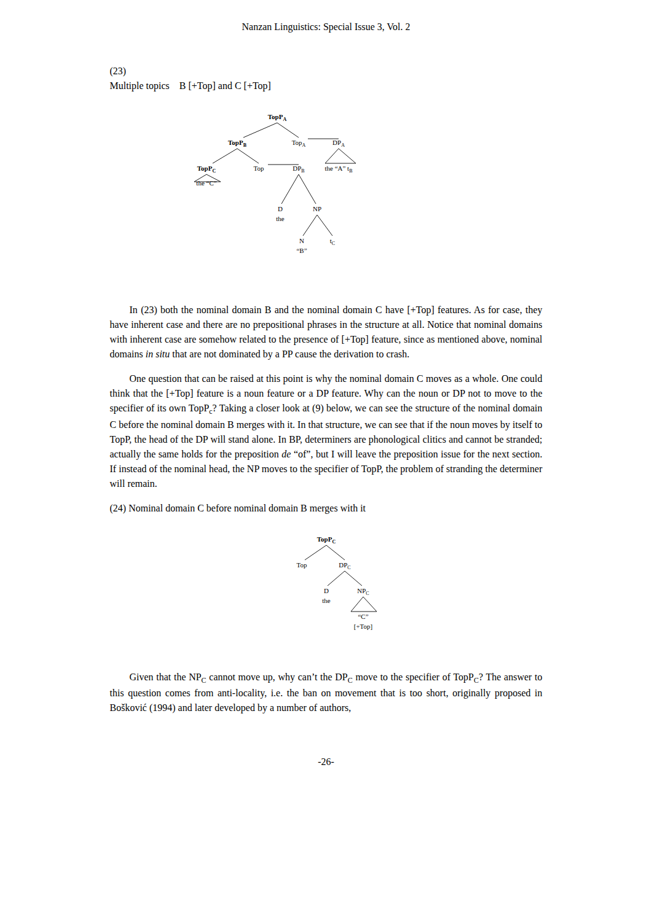Nanzan Linguistics: Special Issue 3, Vol. 2
(23)
Multiple topics B [+Top] and C [+Top]
TopPA TopPB TopA DPA TopPC Top DPB the “C” the “A” tB D NP the N tC “B”
In (23) both the nominal domain B and the nominal domain C have [+Top] features. As for case, they have inherent case and there are no prepositional phrases in the structure at all. Notice that nominal domains with inherent case are somehow related to the presence of [+Top] feature, since as mentioned above, nominal domains in situ that are not dominated by a PP cause the derivation to crash.
One question that can be raised at this point is why the nominal domain C moves as a whole. One could think that the [+Top] feature is a noun feature or a DP feature. Why can the noun or DP not to move to the specifier of its own TopPc? Taking a closer look at (9) below, we can see the structure of the nominal domain C before the nominal domain B merges with it. In that structure, we can see that if the noun moves by itself to TopP, the head of the DP will stand alone. In BP, determiners are phonological clitics and cannot be stranded; actually the same holds for the preposition de “of”, but I will leave the preposition issue for the next section. If instead of the nominal head, the NP moves to the specifier of TopP, the problem of stranding the determiner will remain.
(24) Nominal domain C before nominal domain B merges with it
TopPC Top DPC D NPC the “C” [+Top]
Given that the NPC cannot move up, why can’t the DPC move to the specifier of TopPC? The answer to this question comes from anti-locality, i.e. the ban on movement that is too short, originally proposed in Bošković (1994) and later developed by a number of authors,
-26-